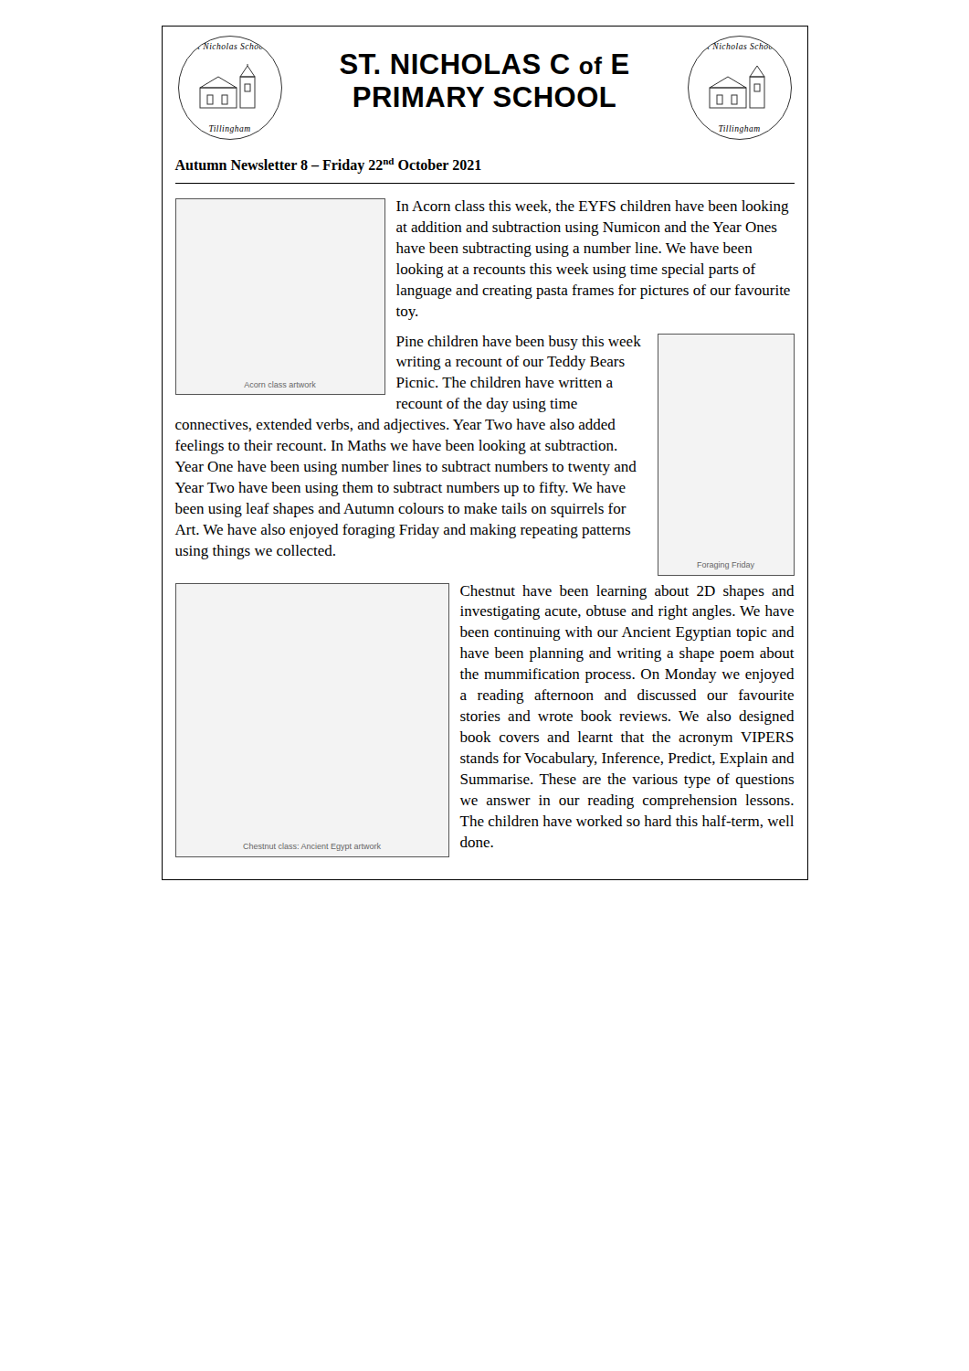St Nicholas School
Tillingham
ST. NICHOLAS C of E
PRIMARY SCHOOL
St Nicholas School
Tillingham
Autumn Newsletter 8 – Friday 22nd October 2021
Acorn class artwork
In Acorn class this week, the EYFS children have been looking at addition and subtraction using Numicon and the Year Ones have been subtracting using a number line. We have been looking at a recounts this week using time special parts of language and creating pasta frames for pictures of our favourite toy.
Foraging Friday
Pine children have been busy this week writing a recount of our Teddy Bears Picnic. The children have written a recount of the day using time connectives, extended verbs, and adjectives. Year Two have also added feelings to their recount. In Maths we have been looking at subtraction. Year One have been using number lines to subtract numbers to twenty and Year Two have been using them to subtract numbers up to fifty. We have been using leaf shapes and Autumn colours to make tails on squirrels for Art. We have also enjoyed foraging Friday and making repeating patterns using things we collected.
Chestnut class: Ancient Egypt artwork
Chestnut have been learning about 2D shapes and investigating acute, obtuse and right angles. We have been continuing with our Ancient Egyptian topic and have been planning and writing a shape poem about the mummification process. On Monday we enjoyed a reading afternoon and discussed our favourite stories and wrote book reviews. We also designed book covers and learnt that the acronym VIPERS stands for Vocabulary, Inference, Predict, Explain and Summarise. These are the various type of questions we answer in our reading comprehension lessons. The children have worked so hard this half-term, well done.